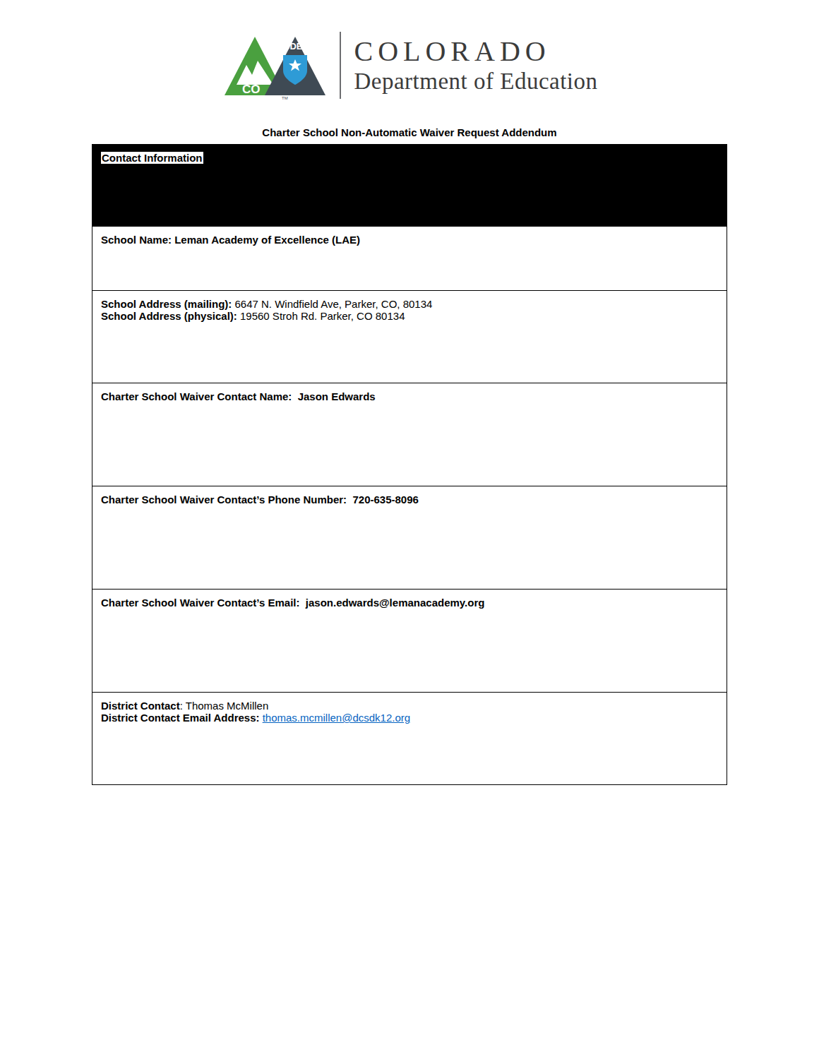CO CDE TM
COLORADO
Department of Education
Charter School Non-Automatic Waiver Request Addendum
| Contact Information |
| School Name: Leman Academy of Excellence (LAE) |
| School Address (mailing): 6647 N. Windfield Ave, Parker, CO, 80134 School Address (physical): 19560 Stroh Rd. Parker, CO 80134 |
| Charter School Waiver Contact Name: Jason Edwards |
| Charter School Waiver Contact’s Phone Number: 720-635-8096 |
| Charter School Waiver Contact’s Email: jason.edwards@lemanacademy.org |
| District Contact : Thomas McMillen District Contact Email Address: thomas.mcmillen@dcsdk12.org |